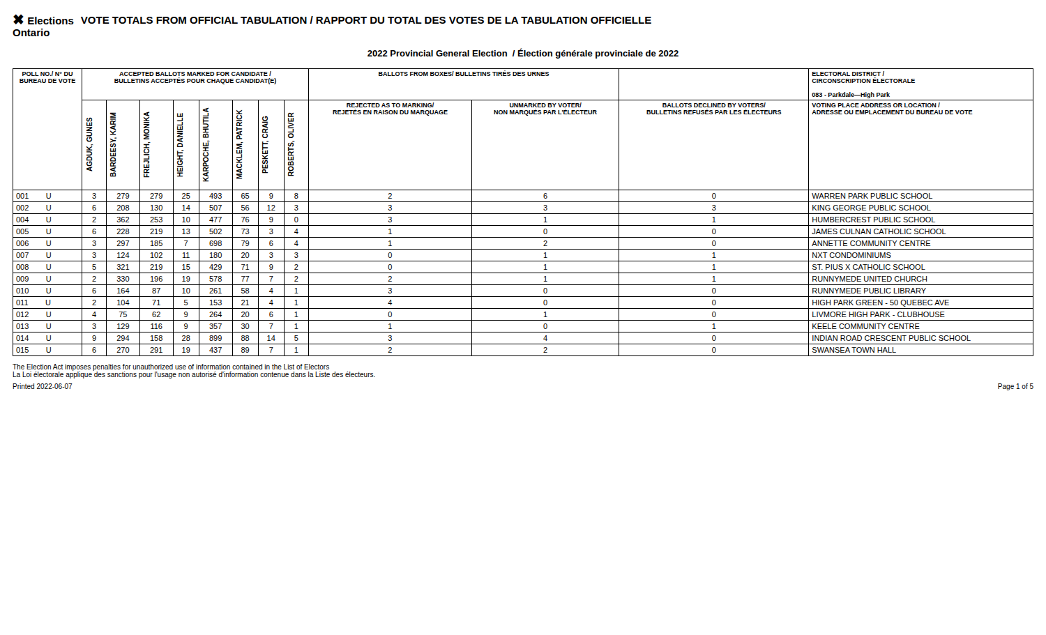✖ Elections
Ontario
VOTE TOTALS FROM OFFICIAL TABULATION / RAPPORT DU TOTAL DES VOTES DE LA TABULATION OFFICIELLE
2022 Provincial General Election / Élection générale provinciale de 2022
| POLL NO./ N° DU BUREAU DE VOTE | ACCEPTED BALLOTS MARKED FOR CANDIDATE / BULLETINS ACCEPTÉS POUR CHAQUE CANDIDAT(E) | BALLOTS FROM BOXES/ BULLETINS TIRÉS DES URNES | | ELECTORAL DISTRICT / CIRCONSCRIPTION ÉLECTORALE 083 - Parkdale—High Park |
| --- | --- | --- | --- | --- |
| AGDUK, GUNES | BARDEESY, KARIM | FREJLICH, MONIKA | HEIGHT, DANIELLE | KARPOCHE, BHUTILA | MACKLEM, PATRICK | PESKETT, CRAIG | ROBERTS, OLIVER | REJECTED AS TO MARKING/ REJETÉS EN RAISON DU MARQUAGE | UNMARKED BY VOTER/ NON MARQUÉS PAR L'ÉLECTEUR | BALLOTS DECLINED BY VOTERS/ BULLETINS REFUSÉS PAR LES ÉLECTEURS | VOTING PLACE ADDRESS OR LOCATION / ADRESSE OU EMPLACEMENT DU BUREAU DE VOTE |
| 001 U | 3 | 279 | 279 | 25 | 493 | 65 | 9 | 8 | 2 | 6 | 0 | WARREN PARK PUBLIC SCHOOL |
| 002 U | 6 | 208 | 130 | 14 | 507 | 56 | 12 | 3 | 3 | 3 | 3 | KING GEORGE PUBLIC SCHOOL |
| 004 U | 2 | 362 | 253 | 10 | 477 | 76 | 9 | 0 | 3 | 1 | 1 | HUMBERCREST PUBLIC SCHOOL |
| 005 U | 6 | 228 | 219 | 13 | 502 | 73 | 3 | 4 | 1 | 0 | 0 | JAMES CULNAN CATHOLIC SCHOOL |
| 006 U | 3 | 297 | 185 | 7 | 698 | 79 | 6 | 4 | 1 | 2 | 0 | ANNETTE COMMUNITY CENTRE |
| 007 U | 3 | 124 | 102 | 11 | 180 | 20 | 3 | 3 | 0 | 1 | 1 | NXT CONDOMINIUMS |
| 008 U | 5 | 321 | 219 | 15 | 429 | 71 | 9 | 2 | 0 | 1 | 1 | ST. PIUS X CATHOLIC SCHOOL |
| 009 U | 2 | 330 | 196 | 19 | 578 | 77 | 7 | 2 | 2 | 1 | 1 | RUNNYMEDE UNITED CHURCH |
| 010 U | 6 | 164 | 87 | 10 | 261 | 58 | 4 | 1 | 3 | 0 | 0 | RUNNYMEDE PUBLIC LIBRARY |
| 011 U | 2 | 104 | 71 | 5 | 153 | 21 | 4 | 1 | 4 | 0 | 0 | HIGH PARK GREEN - 50 QUEBEC AVE |
| 012 U | 4 | 75 | 62 | 9 | 264 | 20 | 6 | 1 | 0 | 1 | 0 | LIVMORE HIGH PARK - CLUBHOUSE |
| 013 U | 3 | 129 | 116 | 9 | 357 | 30 | 7 | 1 | 1 | 0 | 1 | KEELE COMMUNITY CENTRE |
| 014 U | 9 | 294 | 158 | 28 | 899 | 88 | 14 | 5 | 3 | 4 | 0 | INDIAN ROAD CRESCENT PUBLIC SCHOOL |
| 015 U | 6 | 270 | 291 | 19 | 437 | 89 | 7 | 1 | 2 | 2 | 0 | SWANSEA TOWN HALL |
The Election Act imposes penalties for unauthorized use of information contained in the List of Electors
La Loi électorale applique des sanctions pour l'usage non autorisé d'information contenue dans la Liste des électeurs.
Printed 2022-06-07
Page 1 of 5